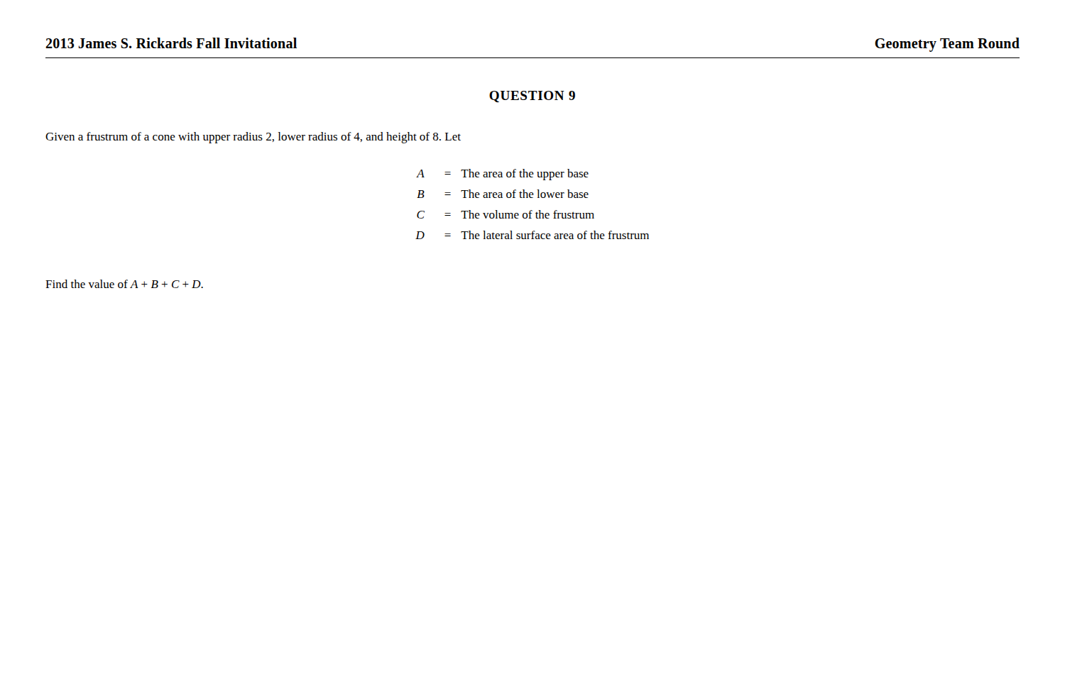2013 James S. Rickards Fall Invitational Geometry Team Round
QUESTION 9
Given a frustrum of a cone with upper radius 2, lower radius of 4, and height of 8. Let
| A | = | The area of the upper base |
| B | = | The area of the lower base |
| C | = | The volume of the frustrum |
| D | = | The lateral surface area of the frustrum |
Find the value of A + B + C + D.